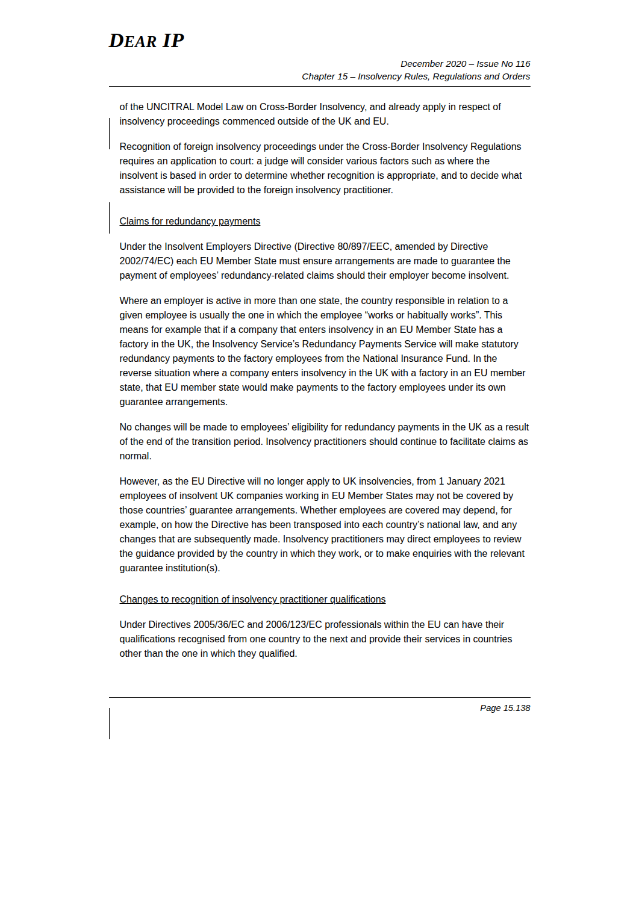DEAR IP
December 2020 – Issue No 116
Chapter 15 – Insolvency Rules, Regulations and Orders
of the UNCITRAL Model Law on Cross-Border Insolvency, and already apply in respect of insolvency proceedings commenced outside of the UK and EU.
Recognition of foreign insolvency proceedings under the Cross-Border Insolvency Regulations requires an application to court: a judge will consider various factors such as where the insolvent is based in order to determine whether recognition is appropriate, and to decide what assistance will be provided to the foreign insolvency practitioner.
Claims for redundancy payments
Under the Insolvent Employers Directive (Directive 80/897/EEC, amended by Directive 2002/74/EC) each EU Member State must ensure arrangements are made to guarantee the payment of employees’ redundancy-related claims should their employer become insolvent.
Where an employer is active in more than one state, the country responsible in relation to a given employee is usually the one in which the employee “works or habitually works”. This means for example that if a company that enters insolvency in an EU Member State has a factory in the UK, the Insolvency Service’s Redundancy Payments Service will make statutory redundancy payments to the factory employees from the National Insurance Fund. In the reverse situation where a company enters insolvency in the UK with a factory in an EU member state, that EU member state would make payments to the factory employees under its own guarantee arrangements.
No changes will be made to employees’ eligibility for redundancy payments in the UK as a result of the end of the transition period. Insolvency practitioners should continue to facilitate claims as normal.
However, as the EU Directive will no longer apply to UK insolvencies, from 1 January 2021 employees of insolvent UK companies working in EU Member States may not be covered by those countries’ guarantee arrangements. Whether employees are covered may depend, for example, on how the Directive has been transposed into each country’s national law, and any changes that are subsequently made. Insolvency practitioners may direct employees to review the guidance provided by the country in which they work, or to make enquiries with the relevant guarantee institution(s).
Changes to recognition of insolvency practitioner qualifications
Under Directives 2005/36/EC and 2006/123/EC professionals within the EU can have their qualifications recognised from one country to the next and provide their services in countries other than the one in which they qualified.
Page 15.138